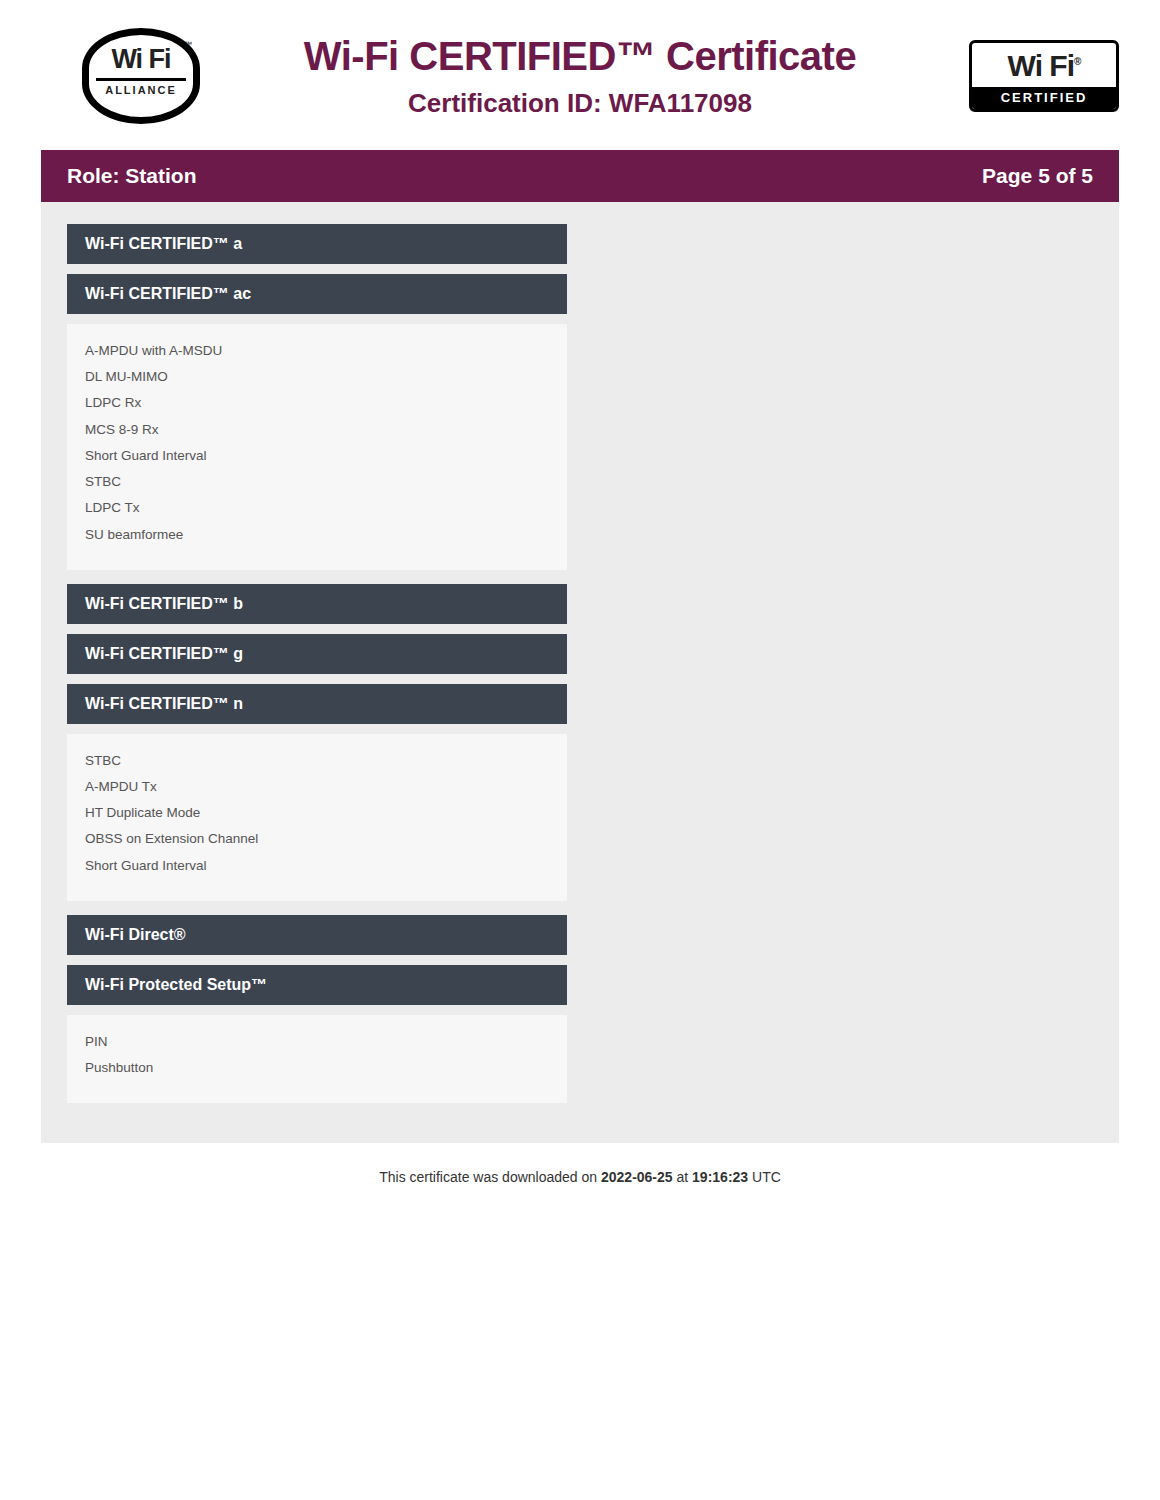Wi Fi
™
ALLIANCE
Wi-Fi CERTIFIED™ Certificate
Certification ID: WFA117098
Wi Fi®
CERTIFIED
Role: Station Page 5 of 5
Wi-Fi CERTIFIED™ a
Wi-Fi CERTIFIED™ ac
A-MPDU with A-MSDU
DL MU-MIMO
LDPC Rx
MCS 8-9 Rx
Short Guard Interval
STBC
LDPC Tx
SU beamformee
Wi-Fi CERTIFIED™ b
Wi-Fi CERTIFIED™ g
Wi-Fi CERTIFIED™ n
STBC
A-MPDU Tx
HT Duplicate Mode
OBSS on Extension Channel
Short Guard Interval
Wi-Fi Direct®
Wi-Fi Protected Setup™
PIN
Pushbutton
This certificate was downloaded on 2022-06-25 at 19:16:23 UTC